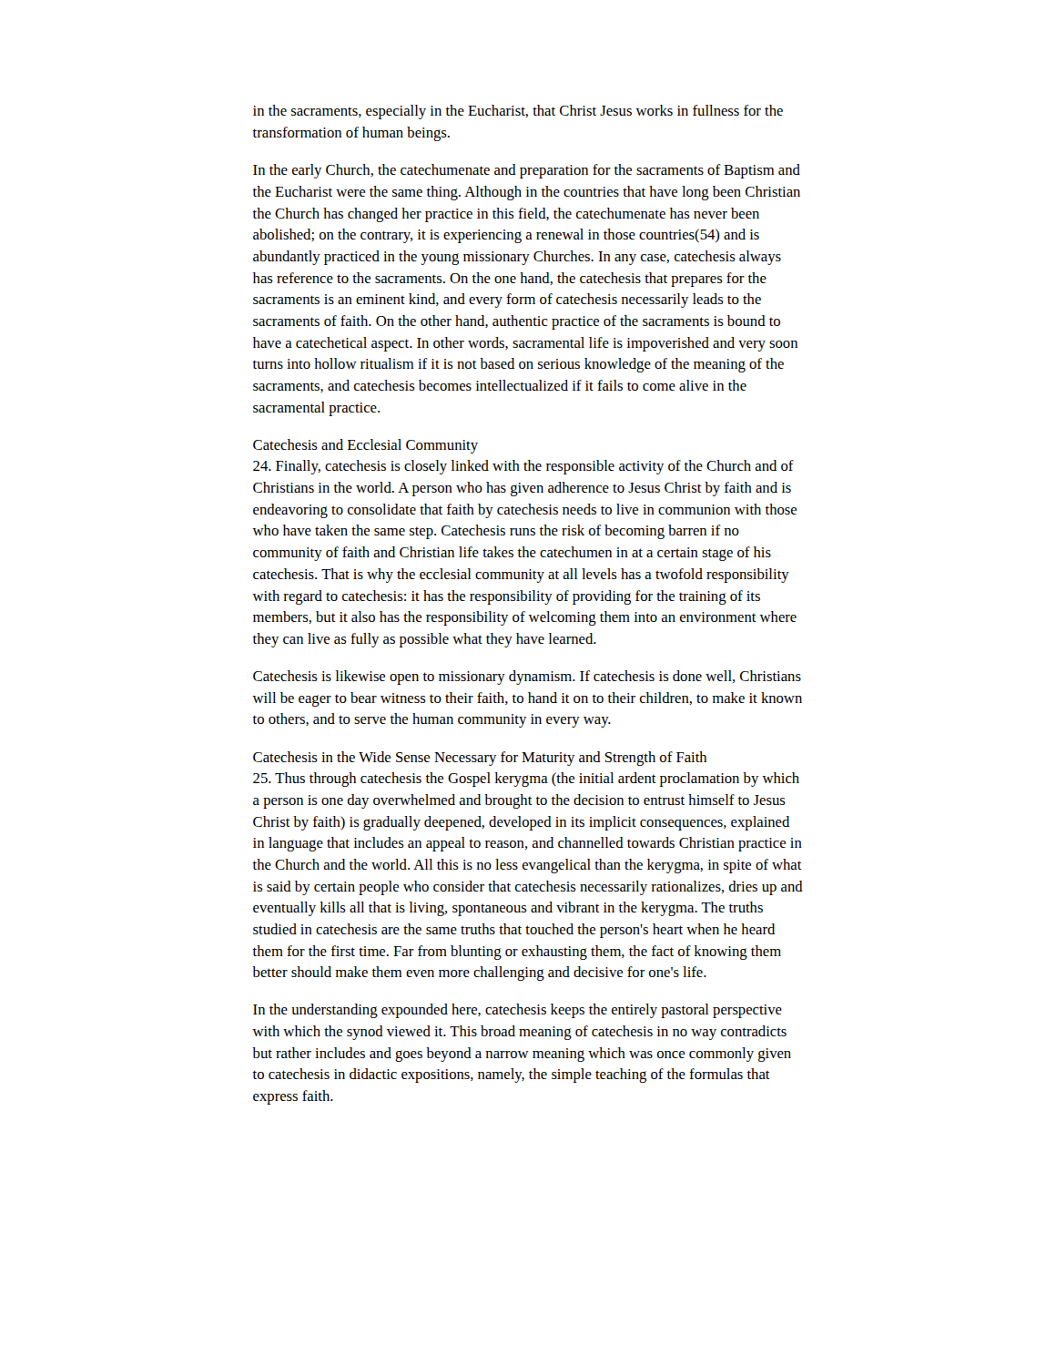in the sacraments, especially in the Eucharist, that Christ Jesus works in fullness for the transformation of human beings.
In the early Church, the catechumenate and preparation for the sacraments of Baptism and the Eucharist were the same thing. Although in the countries that have long been Christian the Church has changed her practice in this field, the catechumenate has never been abolished; on the contrary, it is experiencing a renewal in those countries(54) and is abundantly practiced in the young missionary Churches. In any case, catechesis always has reference to the sacraments. On the one hand, the catechesis that prepares for the sacraments is an eminent kind, and every form of catechesis necessarily leads to the sacraments of faith. On the other hand, authentic practice of the sacraments is bound to have a catechetical aspect. In other words, sacramental life is impoverished and very soon turns into hollow ritualism if it is not based on serious knowledge of the meaning of the sacraments, and catechesis becomes intellectualized if it fails to come alive in the sacramental practice.
Catechesis and Ecclesial Community
24. Finally, catechesis is closely linked with the responsible activity of the Church and of Christians in the world. A person who has given adherence to Jesus Christ by faith and is endeavoring to consolidate that faith by catechesis needs to live in communion with those who have taken the same step. Catechesis runs the risk of becoming barren if no community of faith and Christian life takes the catechumen in at a certain stage of his catechesis. That is why the ecclesial community at all levels has a twofold responsibility with regard to catechesis: it has the responsibility of providing for the training of its members, but it also has the responsibility of welcoming them into an environment where they can live as fully as possible what they have learned.
Catechesis is likewise open to missionary dynamism. If catechesis is done well, Christians will be eager to bear witness to their faith, to hand it on to their children, to make it known to others, and to serve the human community in every way.
Catechesis in the Wide Sense Necessary for Maturity and Strength of Faith
25. Thus through catechesis the Gospel kerygma (the initial ardent proclamation by which a person is one day overwhelmed and brought to the decision to entrust himself to Jesus Christ by faith) is gradually deepened, developed in its implicit consequences, explained in language that includes an appeal to reason, and channelled towards Christian practice in the Church and the world. All this is no less evangelical than the kerygma, in spite of what is said by certain people who consider that catechesis necessarily rationalizes, dries up and eventually kills all that is living, spontaneous and vibrant in the kerygma. The truths studied in catechesis are the same truths that touched the person's heart when he heard them for the first time. Far from blunting or exhausting them, the fact of knowing them better should make them even more challenging and decisive for one's life.
In the understanding expounded here, catechesis keeps the entirely pastoral perspective with which the synod viewed it. This broad meaning of catechesis in no way contradicts but rather includes and goes beyond a narrow meaning which was once commonly given to catechesis in didactic expositions, namely, the simple teaching of the formulas that express faith.